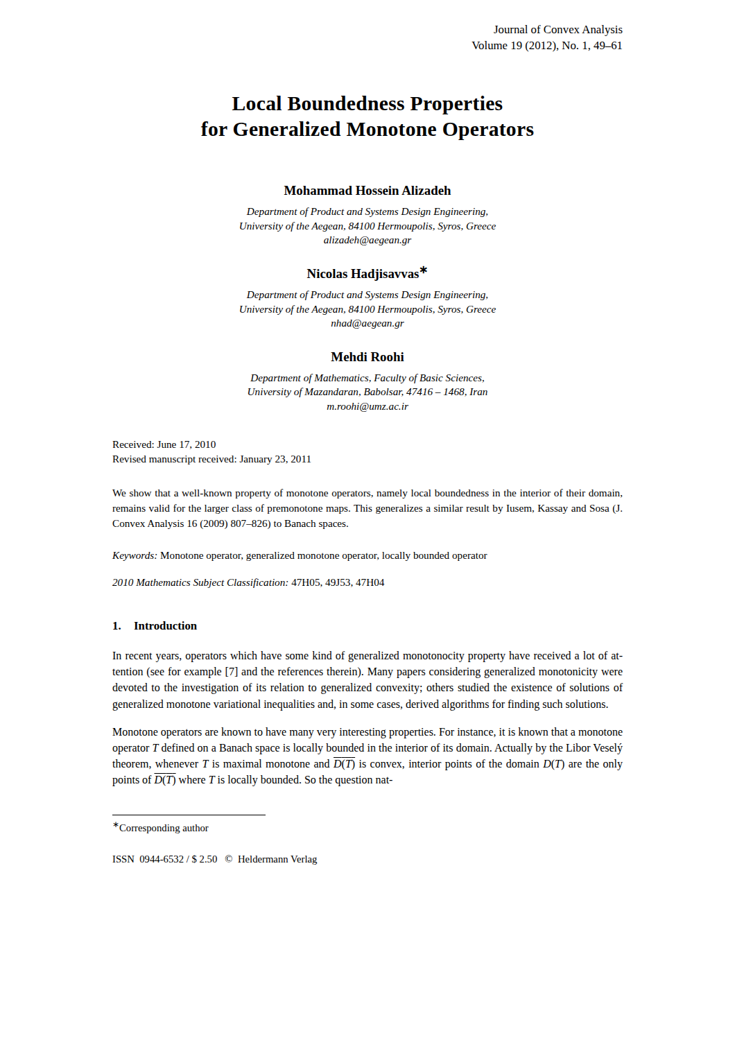Journal of Convex Analysis
Volume 19 (2012), No. 1, 49–61
Local Boundedness Properties
for Generalized Monotone Operators
Mohammad Hossein Alizadeh
Department of Product and Systems Design Engineering,
University of the Aegean, 84100 Hermoupolis, Syros, Greece
alizadeh@aegean.gr
Nicolas Hadjisavvas∗
Department of Product and Systems Design Engineering,
University of the Aegean, 84100 Hermoupolis, Syros, Greece
nhad@aegean.gr
Mehdi Roohi
Department of Mathematics, Faculty of Basic Sciences,
University of Mazandaran, Babolsar, 47416 – 1468, Iran
m.roohi@umz.ac.ir
Received: June 17, 2010
Revised manuscript received: January 23, 2011
We show that a well-known property of monotone operators, namely local boundedness in the interior of their domain, remains valid for the larger class of premonotone maps. This generalizes a similar result by Iusem, Kassay and Sosa (J. Convex Analysis 16 (2009) 807–826) to Banach spaces.
Keywords: Monotone operator, generalized monotone operator, locally bounded operator
2010 Mathematics Subject Classification: 47H05, 49J53, 47H04
1. Introduction
In recent years, operators which have some kind of generalized monotonocity property have received a lot of attention (see for example [7] and the references therein). Many papers considering generalized monotonicity were devoted to the investigation of its relation to generalized convexity; others studied the existence of solutions of generalized monotone variational inequalities and, in some cases, derived algorithms for finding such solutions.
Monotone operators are known to have many very interesting properties. For instance, it is known that a monotone operator T defined on a Banach space is locally bounded in the interior of its domain. Actually by the Libor Veselý theorem, whenever T is maximal monotone and D(T) is convex, interior points of the domain D(T) are the only points of D(T) where T is locally bounded. So the question nat-
∗Corresponding author
ISSN 0944-6532 / $ 2.50 © Heldermann Verlag